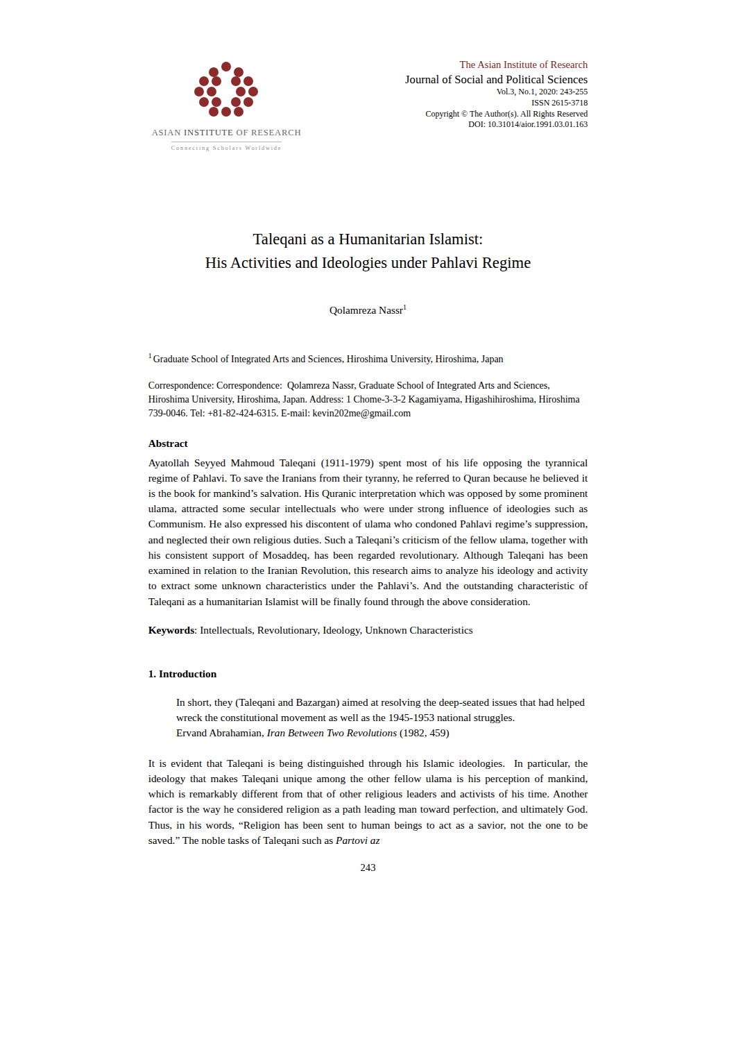ASIAN INSTITUTE OF RESEARCH
Connecting Scholars Worldwide
The Asian Institute of Research
Journal of Social and Political Sciences
Vol.3, No.1, 2020: 243-255
ISSN 2615-3718
Copyright © The Author(s). All Rights Reserved
DOI: 10.31014/aior.1991.03.01.163
Taleqani as a Humanitarian Islamist: His Activities and Ideologies under Pahlavi Regime
Qolamreza Nassr1
1Graduate School of Integrated Arts and Sciences, Hiroshima University, Hiroshima, Japan
Correspondence: Correspondence: Qolamreza Nassr, Graduate School of Integrated Arts and Sciences, Hiroshima University, Hiroshima, Japan. Address: 1 Chome-3-3-2 Kagamiyama, Higashihiroshima, Hiroshima 739-0046. Tel: +81-82-424-6315. E-mail: kevin202me@gmail.com
Abstract
Ayatollah Seyyed Mahmoud Taleqani (1911-1979) spent most of his life opposing the tyrannical regime of Pahlavi. To save the Iranians from their tyranny, he referred to Quran because he believed it is the book for mankind’s salvation. His Quranic interpretation which was opposed by some prominent ulama, attracted some secular intellectuals who were under strong influence of ideologies such as Communism. He also expressed his discontent of ulama who condoned Pahlavi regime’s suppression, and neglected their own religious duties. Such a Taleqani’s criticism of the fellow ulama, together with his consistent support of Mosaddeq, has been regarded revolutionary. Although Taleqani has been examined in relation to the Iranian Revolution, this research aims to analyze his ideology and activity to extract some unknown characteristics under the Pahlavi’s. And the outstanding characteristic of Taleqani as a humanitarian Islamist will be finally found through the above consideration.
Keywords: Intellectuals, Revolutionary, Ideology, Unknown Characteristics
1. Introduction
In short, they (Taleqani and Bazargan) aimed at resolving the deep-seated issues that had helped wreck the constitutional movement as well as the 1945-1953 national struggles.
Ervand Abrahamian, Iran Between Two Revolutions (1982, 459)
It is evident that Taleqani is being distinguished through his Islamic ideologies. In particular, the ideology that makes Taleqani unique among the other fellow ulama is his perception of mankind, which is remarkably different from that of other religious leaders and activists of his time. Another factor is the way he considered religion as a path leading man toward perfection, and ultimately God. Thus, in his words, “Religion has been sent to human beings to act as a savior, not the one to be saved.” The noble tasks of Taleqani such as Partovi az
243